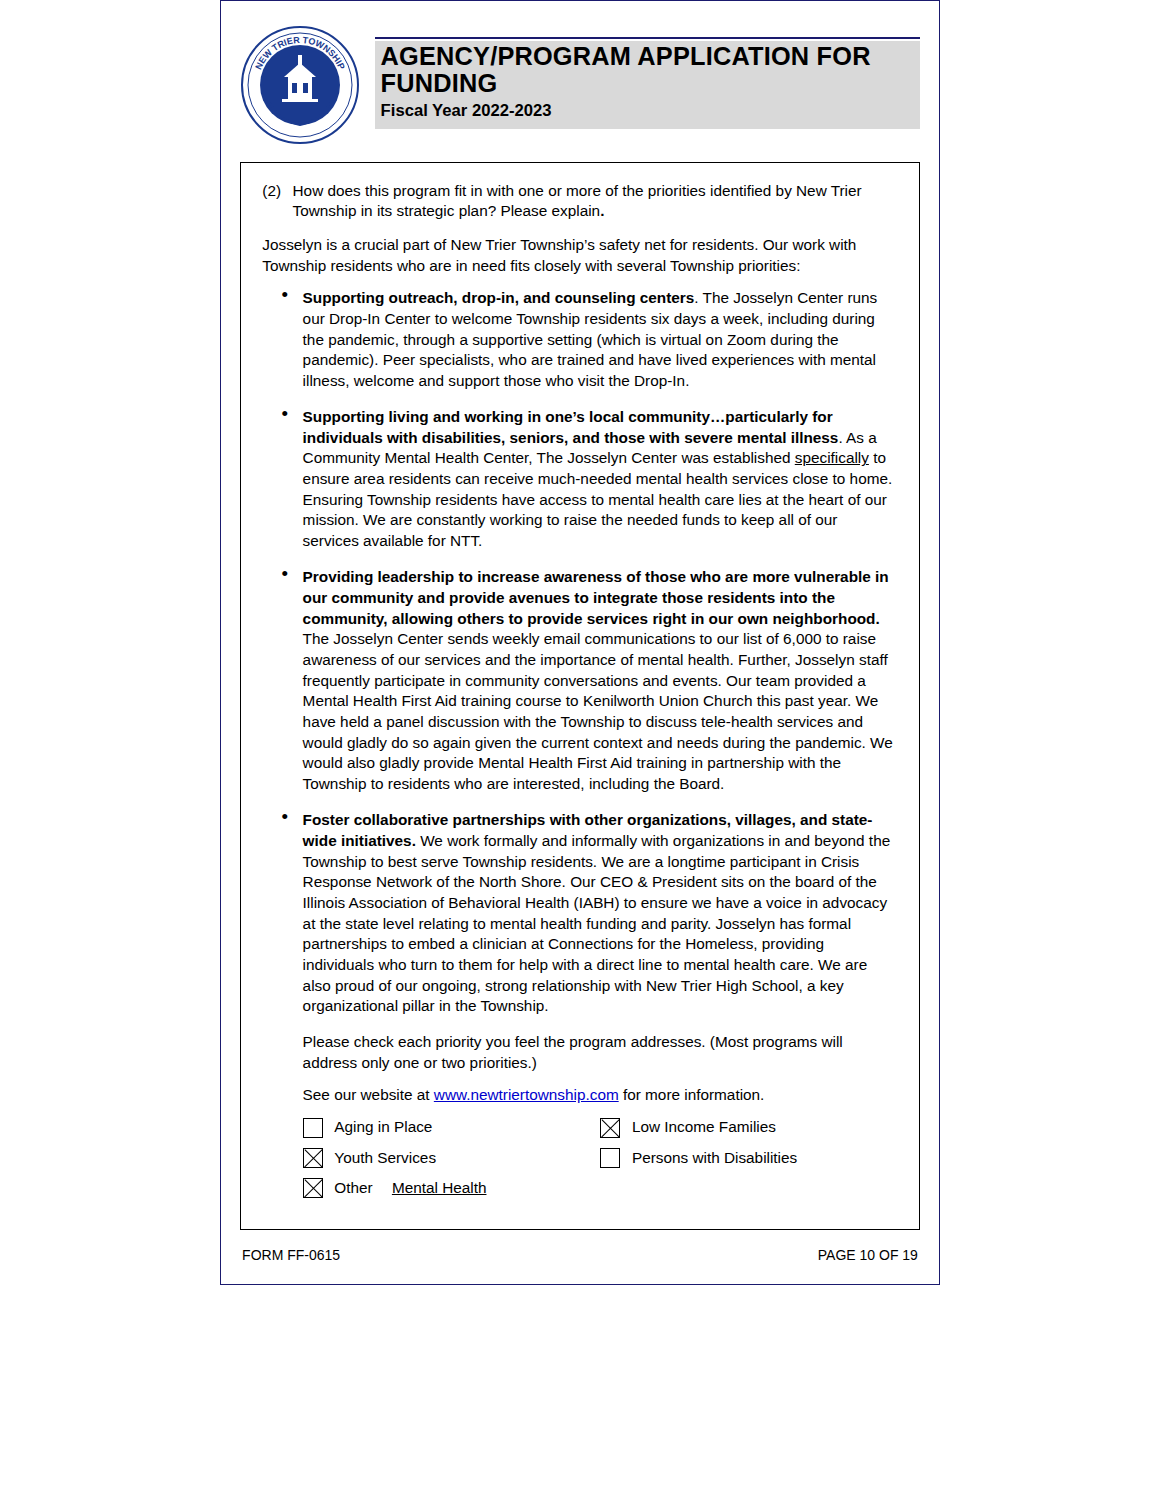NEW TRIER TOWNSHIP EST. 1850
AGENCY/PROGRAM APPLICATION FOR FUNDING
Fiscal Year 2022-2023
(2)
How does this program fit in with one or more of the priorities identified by New Trier Township in its strategic plan? Please explain.
Josselyn is a crucial part of New Trier Township’s safety net for residents. Our work with Township residents who are in need fits closely with several Township priorities:
Supporting outreach, drop-in, and counseling centers. The Josselyn Center runs our Drop-In Center to welcome Township residents six days a week, including during the pandemic, through a supportive setting (which is virtual on Zoom during the pandemic). Peer specialists, who are trained and have lived experiences with mental illness, welcome and support those who visit the Drop-In.
Supporting living and working in one’s local community…particularly for individuals with disabilities, seniors, and those with severe mental illness. As a Community Mental Health Center, The Josselyn Center was established specifically to ensure area residents can receive much-needed mental health services close to home. Ensuring Township residents have access to mental health care lies at the heart of our mission. We are constantly working to raise the needed funds to keep all of our services available for NTT.
Providing leadership to increase awareness of those who are more vulnerable in our community and provide avenues to integrate those residents into the community, allowing others to provide services right in our own neighborhood. The Josselyn Center sends weekly email communications to our list of 6,000 to raise awareness of our services and the importance of mental health. Further, Josselyn staff frequently participate in community conversations and events. Our team provided a Mental Health First Aid training course to Kenilworth Union Church this past year. We have held a panel discussion with the Township to discuss tele-health services and would gladly do so again given the current context and needs during the pandemic. We would also gladly provide Mental Health First Aid training in partnership with the Township to residents who are interested, including the Board.
Foster collaborative partnerships with other organizations, villages, and state-wide initiatives. We work formally and informally with organizations in and beyond the Township to best serve Township residents. We are a longtime participant in Crisis Response Network of the North Shore. Our CEO & President sits on the board of the Illinois Association of Behavioral Health (IABH) to ensure we have a voice in advocacy at the state level relating to mental health funding and parity. Josselyn has formal partnerships to embed a clinician at Connections for the Homeless, providing individuals who turn to them for help with a direct line to mental health care. We are also proud of our ongoing, strong relationship with New Trier High School, a key organizational pillar in the Township.
Please check each priority you feel the program addresses. (Most programs will address only one or two priorities.)
See our website at www.newtriertownship.com for more information.
Aging in Place
Low Income Families
Youth Services
Persons with Disabilities
Other Mental Health
FORM FF-0615
PAGE 10 OF 19